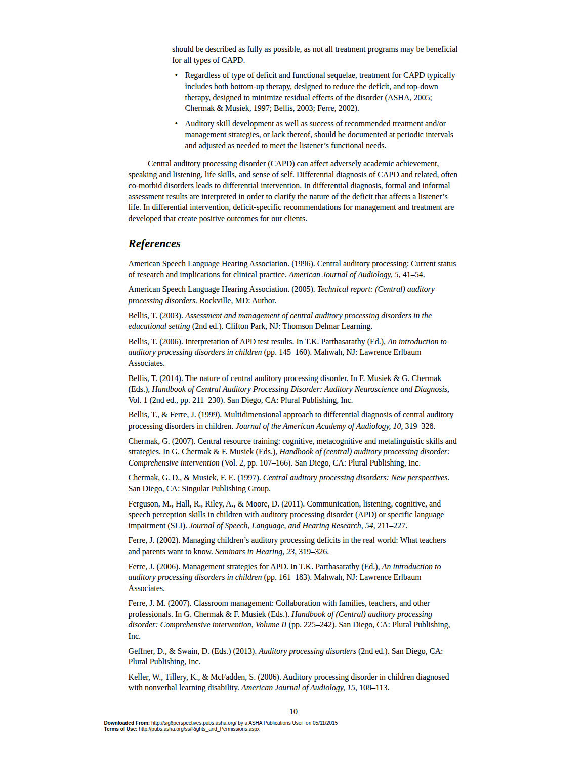should be described as fully as possible, as not all treatment programs may be beneficial for all types of CAPD.
Regardless of type of deficit and functional sequelae, treatment for CAPD typically includes both bottom-up therapy, designed to reduce the deficit, and top-down therapy, designed to minimize residual effects of the disorder (ASHA, 2005; Chermak & Musiek, 1997; Bellis, 2003; Ferre, 2002).
Auditory skill development as well as success of recommended treatment and/or management strategies, or lack thereof, should be documented at periodic intervals and adjusted as needed to meet the listener’s functional needs.
Central auditory processing disorder (CAPD) can affect adversely academic achievement, speaking and listening, life skills, and sense of self. Differential diagnosis of CAPD and related, often co-morbid disorders leads to differential intervention. In differential diagnosis, formal and informal assessment results are interpreted in order to clarify the nature of the deficit that affects a listener’s life. In differential intervention, deficit-specific recommendations for management and treatment are developed that create positive outcomes for our clients.
References
American Speech Language Hearing Association. (1996). Central auditory processing: Current status of research and implications for clinical practice. American Journal of Audiology, 5, 41–54.
American Speech Language Hearing Association. (2005). Technical report: (Central) auditory processing disorders. Rockville, MD: Author.
Bellis, T. (2003). Assessment and management of central auditory processing disorders in the educational setting (2nd ed.). Clifton Park, NJ: Thomson Delmar Learning.
Bellis, T. (2006). Interpretation of APD test results. In T.K. Parthasarathy (Ed.), An introduction to auditory processing disorders in children (pp. 145–160). Mahwah, NJ: Lawrence Erlbaum Associates.
Bellis, T. (2014). The nature of central auditory processing disorder. In F. Musiek & G. Chermak (Eds.), Handbook of Central Auditory Processing Disorder: Auditory Neuroscience and Diagnosis, Vol. 1 (2nd ed., pp. 211–230). San Diego, CA: Plural Publishing, Inc.
Bellis, T., & Ferre, J. (1999). Multidimensional approach to differential diagnosis of central auditory processing disorders in children. Journal of the American Academy of Audiology, 10, 319–328.
Chermak, G. (2007). Central resource training: cognitive, metacognitive and metalinguistic skills and strategies. In G. Chermak & F. Musiek (Eds.), Handbook of (central) auditory processing disorder: Comprehensive intervention (Vol. 2, pp. 107–166). San Diego, CA: Plural Publishing, Inc.
Chermak, G. D., & Musiek, F. E. (1997). Central auditory processing disorders: New perspectives. San Diego, CA: Singular Publishing Group.
Ferguson, M., Hall, R., Riley, A., & Moore, D. (2011). Communication, listening, cognitive, and speech perception skills in children with auditory processing disorder (APD) or specific language impairment (SLI). Journal of Speech, Language, and Hearing Research, 54, 211–227.
Ferre, J. (2002). Managing children’s auditory processing deficits in the real world: What teachers and parents want to know. Seminars in Hearing, 23, 319–326.
Ferre, J. (2006). Management strategies for APD. In T.K. Parthasarathy (Ed.), An introduction to auditory processing disorders in children (pp. 161–183). Mahwah, NJ: Lawrence Erlbaum Associates.
Ferre, J. M. (2007). Classroom management: Collaboration with families, teachers, and other professionals. In G. Chermak & F. Musiek (Eds.). Handbook of (Central) auditory processing disorder: Comprehensive intervention, Volume II (pp. 225–242). San Diego, CA: Plural Publishing, Inc.
Geffner, D., & Swain, D. (Eds.) (2013). Auditory processing disorders (2nd ed.). San Diego, CA: Plural Publishing, Inc.
Keller, W., Tillery, K., & McFadden, S. (2006). Auditory processing disorder in children diagnosed with nonverbal learning disability. American Journal of Audiology, 15, 108–113.
10
Downloaded From: http://sig6perspectives.pubs.asha.org/ by a ASHA Publications User on 05/11/2015
Terms of Use: http://pubs.asha.org/ss/Rights_and_Permissions.aspx